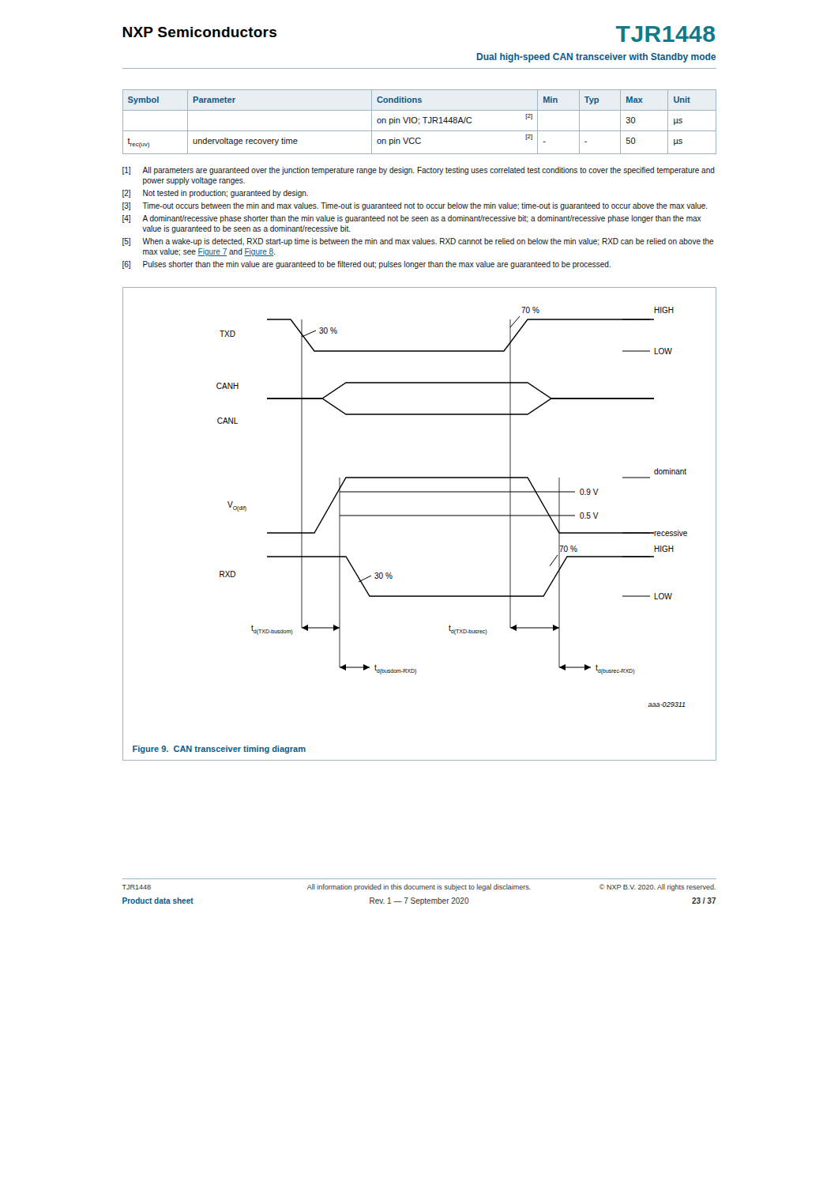NXP Semiconductors
TJR1448
Dual high-speed CAN transceiver with Standby mode
| Symbol | Parameter | Conditions | Min | Typ | Max | Unit |
| --- | --- | --- | --- | --- | --- | --- |
| | | on pin VIO; TJR1448A/C [2] | | | 30 | µs |
| t rec(uv) | undervoltage recovery time | on pin VCC [2] | - | - | 50 | µs |
All parameters are guaranteed over the junction temperature range by design. Factory testing uses correlated test conditions to cover the specified temperature and power supply voltage ranges.
Not tested in production; guaranteed by design.
Time-out occurs between the min and max values. Time-out is guaranteed not to occur below the min value; time-out is guaranteed to occur above the max value.
A dominant/recessive phase shorter than the min value is guaranteed not be seen as a dominant/recessive bit; a dominant/recessive phase longer than the max value is guaranteed to be seen as a dominant/recessive bit.
When a wake-up is detected, RXD start-up time is between the min and max values. RXD cannot be relied on below the min value; RXD can be relied on above the max value; see Figure 7 and Figure 8.
Pulses shorter than the min value are guaranteed to be filtered out; pulses longer than the max value are guaranteed to be processed.
HIGH LOW TXD 30 % 70 % CANH CANL dominant recessive VO(dif) 0.9 V 0.5 V HIGH LOW RXD 30 % 70 % td(TXD-busdom) td(TXD-busrec) td(busdom-RXD) td(busrec-RXD) aaa-029311
Figure 9. CAN transceiver timing diagram
TJR1448
All information provided in this document is subject to legal disclaimers.
© NXP B.V. 2020. All rights reserved.
Product data sheet
Rev. 1 — 7 September 2020
23 / 37